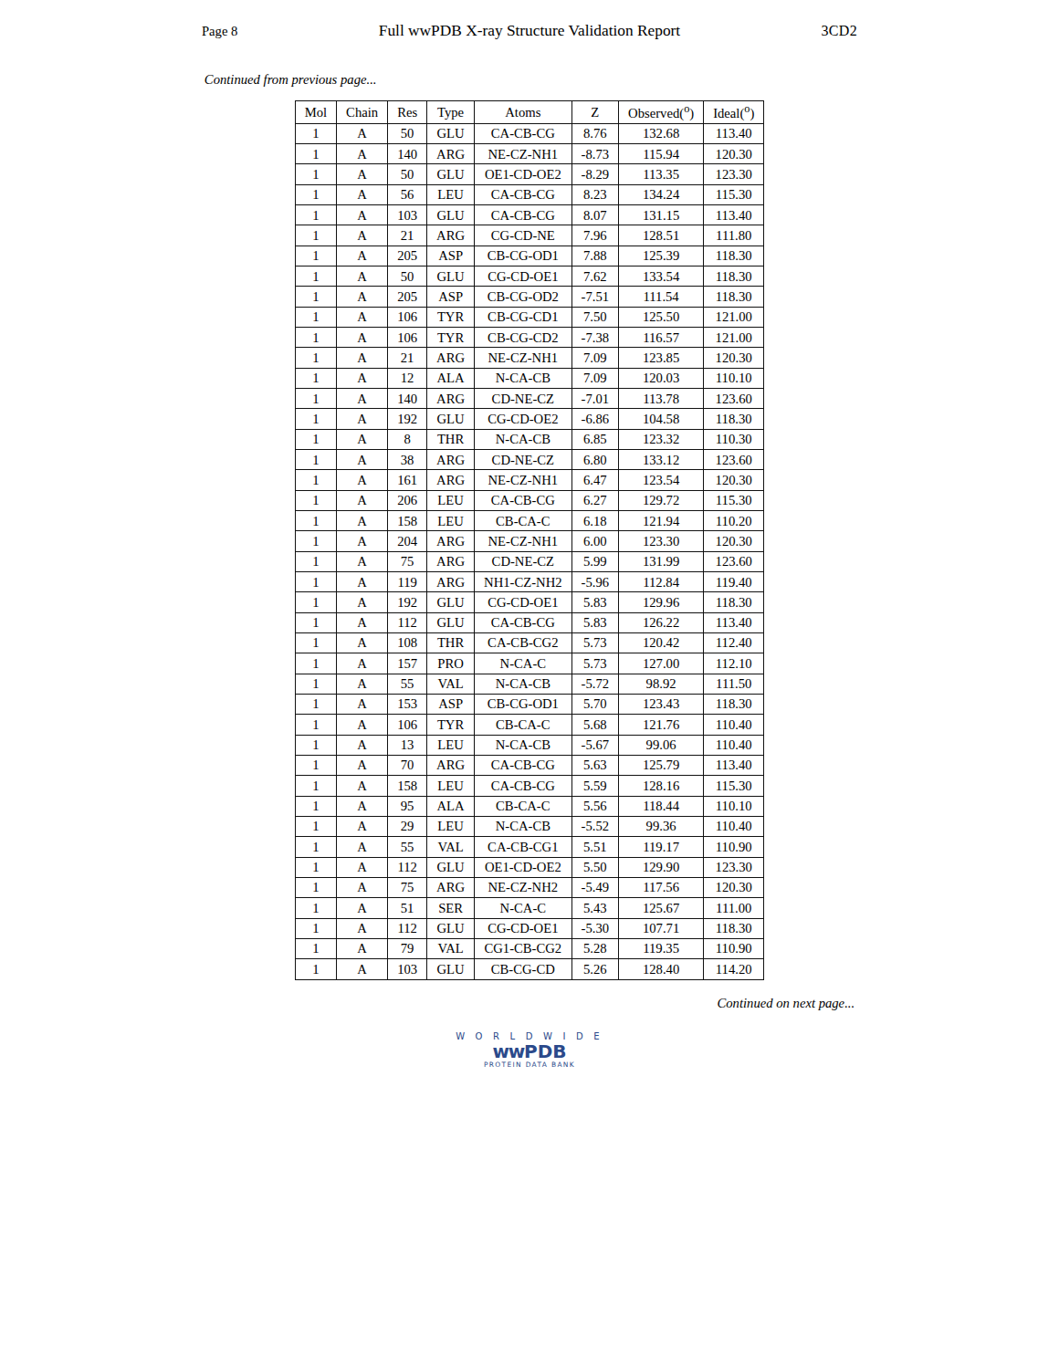Page 8
Full wwPDB X-ray Structure Validation Report
3CD2
Continued from previous page...
| Mol | Chain | Res | Type | Atoms | Z | Observed( o ) | Ideal( o ) |
| --- | --- | --- | --- | --- | --- | --- | --- |
| 1 | A | 50 | GLU | CA-CB-CG | 8.76 | 132.68 | 113.40 |
| 1 | A | 140 | ARG | NE-CZ-NH1 | -8.73 | 115.94 | 120.30 |
| 1 | A | 50 | GLU | OE1-CD-OE2 | -8.29 | 113.35 | 123.30 |
| 1 | A | 56 | LEU | CA-CB-CG | 8.23 | 134.24 | 115.30 |
| 1 | A | 103 | GLU | CA-CB-CG | 8.07 | 131.15 | 113.40 |
| 1 | A | 21 | ARG | CG-CD-NE | 7.96 | 128.51 | 111.80 |
| 1 | A | 205 | ASP | CB-CG-OD1 | 7.88 | 125.39 | 118.30 |
| 1 | A | 50 | GLU | CG-CD-OE1 | 7.62 | 133.54 | 118.30 |
| 1 | A | 205 | ASP | CB-CG-OD2 | -7.51 | 111.54 | 118.30 |
| 1 | A | 106 | TYR | CB-CG-CD1 | 7.50 | 125.50 | 121.00 |
| 1 | A | 106 | TYR | CB-CG-CD2 | -7.38 | 116.57 | 121.00 |
| 1 | A | 21 | ARG | NE-CZ-NH1 | 7.09 | 123.85 | 120.30 |
| 1 | A | 12 | ALA | N-CA-CB | 7.09 | 120.03 | 110.10 |
| 1 | A | 140 | ARG | CD-NE-CZ | -7.01 | 113.78 | 123.60 |
| 1 | A | 192 | GLU | CG-CD-OE2 | -6.86 | 104.58 | 118.30 |
| 1 | A | 8 | THR | N-CA-CB | 6.85 | 123.32 | 110.30 |
| 1 | A | 38 | ARG | CD-NE-CZ | 6.80 | 133.12 | 123.60 |
| 1 | A | 161 | ARG | NE-CZ-NH1 | 6.47 | 123.54 | 120.30 |
| 1 | A | 206 | LEU | CA-CB-CG | 6.27 | 129.72 | 115.30 |
| 1 | A | 158 | LEU | CB-CA-C | 6.18 | 121.94 | 110.20 |
| 1 | A | 204 | ARG | NE-CZ-NH1 | 6.00 | 123.30 | 120.30 |
| 1 | A | 75 | ARG | CD-NE-CZ | 5.99 | 131.99 | 123.60 |
| 1 | A | 119 | ARG | NH1-CZ-NH2 | -5.96 | 112.84 | 119.40 |
| 1 | A | 192 | GLU | CG-CD-OE1 | 5.83 | 129.96 | 118.30 |
| 1 | A | 112 | GLU | CA-CB-CG | 5.83 | 126.22 | 113.40 |
| 1 | A | 108 | THR | CA-CB-CG2 | 5.73 | 120.42 | 112.40 |
| 1 | A | 157 | PRO | N-CA-C | 5.73 | 127.00 | 112.10 |
| 1 | A | 55 | VAL | N-CA-CB | -5.72 | 98.92 | 111.50 |
| 1 | A | 153 | ASP | CB-CG-OD1 | 5.70 | 123.43 | 118.30 |
| 1 | A | 106 | TYR | CB-CA-C | 5.68 | 121.76 | 110.40 |
| 1 | A | 13 | LEU | N-CA-CB | -5.67 | 99.06 | 110.40 |
| 1 | A | 70 | ARG | CA-CB-CG | 5.63 | 125.79 | 113.40 |
| 1 | A | 158 | LEU | CA-CB-CG | 5.59 | 128.16 | 115.30 |
| 1 | A | 95 | ALA | CB-CA-C | 5.56 | 118.44 | 110.10 |
| 1 | A | 29 | LEU | N-CA-CB | -5.52 | 99.36 | 110.40 |
| 1 | A | 55 | VAL | CA-CB-CG1 | 5.51 | 119.17 | 110.90 |
| 1 | A | 112 | GLU | OE1-CD-OE2 | 5.50 | 129.90 | 123.30 |
| 1 | A | 75 | ARG | NE-CZ-NH2 | -5.49 | 117.56 | 120.30 |
| 1 | A | 51 | SER | N-CA-C | 5.43 | 125.67 | 111.00 |
| 1 | A | 112 | GLU | CG-CD-OE1 | -5.30 | 107.71 | 118.30 |
| 1 | A | 79 | VAL | CG1-CB-CG2 | 5.28 | 119.35 | 110.90 |
| 1 | A | 103 | GLU | CB-CG-CD | 5.26 | 128.40 | 114.20 |
Continued on next page...
W O R L D W I D E ww PDB PROTEIN DATA BANK